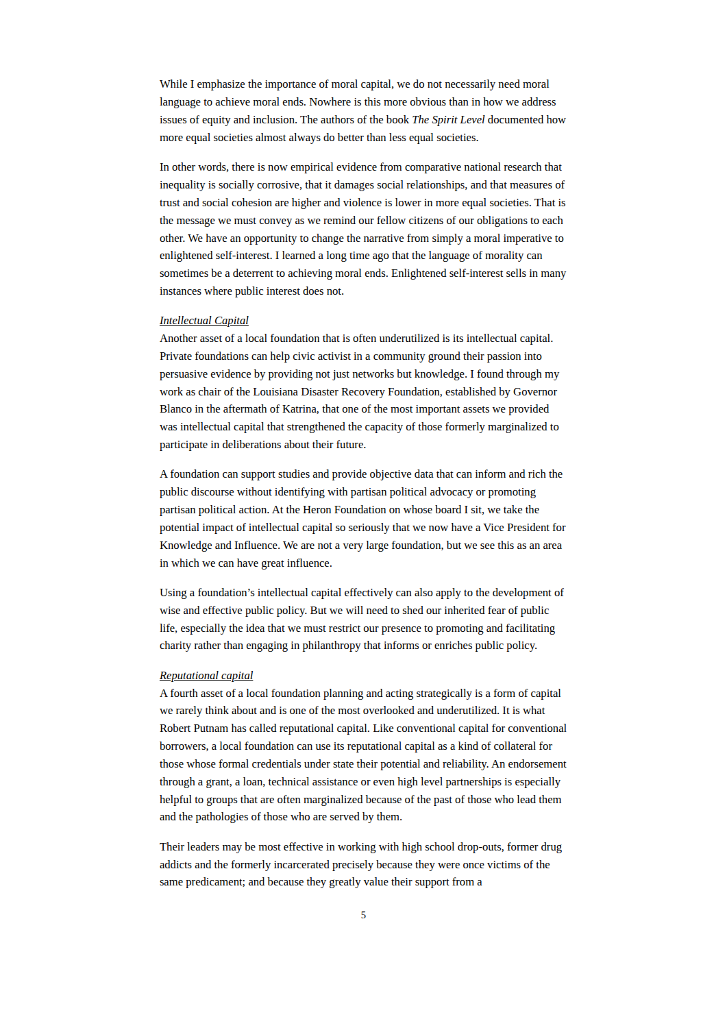While I emphasize the importance of moral capital, we do not necessarily need moral language to achieve moral ends. Nowhere is this more obvious than in how we address issues of equity and inclusion. The authors of the book The Spirit Level documented how more equal societies almost always do better than less equal societies.
In other words, there is now empirical evidence from comparative national research that inequality is socially corrosive, that it damages social relationships, and that measures of trust and social cohesion are higher and violence is lower in more equal societies. That is the message we must convey as we remind our fellow citizens of our obligations to each other. We have an opportunity to change the narrative from simply a moral imperative to enlightened self-interest. I learned a long time ago that the language of morality can sometimes be a deterrent to achieving moral ends. Enlightened self-interest sells in many instances where public interest does not.
Intellectual Capital
Another asset of a local foundation that is often underutilized is its intellectual capital. Private foundations can help civic activist in a community ground their passion into persuasive evidence by providing not just networks but knowledge. I found through my work as chair of the Louisiana Disaster Recovery Foundation, established by Governor Blanco in the aftermath of Katrina, that one of the most important assets we provided was intellectual capital that strengthened the capacity of those formerly marginalized to participate in deliberations about their future.
A foundation can support studies and provide objective data that can inform and rich the public discourse without identifying with partisan political advocacy or promoting partisan political action. At the Heron Foundation on whose board I sit, we take the potential impact of intellectual capital so seriously that we now have a Vice President for Knowledge and Influence. We are not a very large foundation, but we see this as an area in which we can have great influence.
Using a foundation’s intellectual capital effectively can also apply to the development of wise and effective public policy. But we will need to shed our inherited fear of public life, especially the idea that we must restrict our presence to promoting and facilitating charity rather than engaging in philanthropy that informs or enriches public policy.
Reputational capital
A fourth asset of a local foundation planning and acting strategically is a form of capital we rarely think about and is one of the most overlooked and underutilized. It is what Robert Putnam has called reputational capital. Like conventional capital for conventional borrowers, a local foundation can use its reputational capital as a kind of collateral for those whose formal credentials under state their potential and reliability. An endorsement through a grant, a loan, technical assistance or even high level partnerships is especially helpful to groups that are often marginalized because of the past of those who lead them and the pathologies of those who are served by them.
Their leaders may be most effective in working with high school drop-outs, former drug addicts and the formerly incarcerated precisely because they were once victims of the same predicament; and because they greatly value their support from a
5